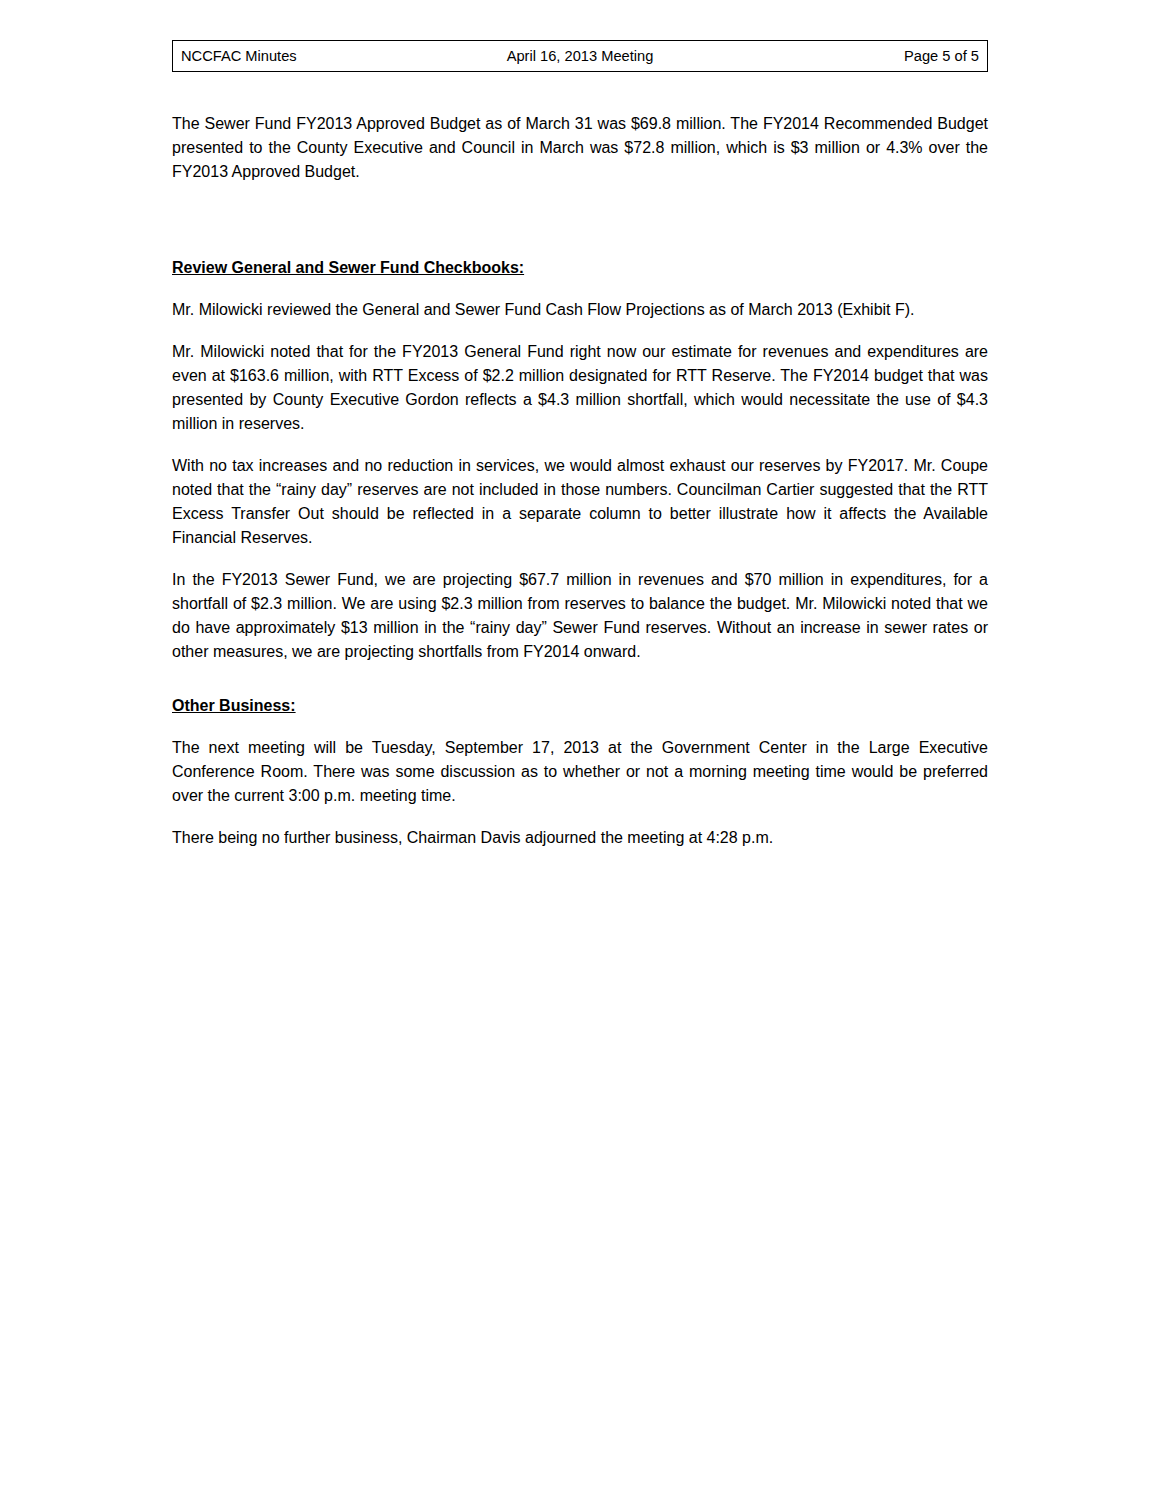| NCCFAC Minutes | April 16, 2013 Meeting | Page 5 of 5 |
The Sewer Fund FY2013 Approved Budget as of March 31 was $69.8 million. The FY2014 Recommended Budget presented to the County Executive and Council in March was $72.8 million, which is $3 million or 4.3% over the FY2013 Approved Budget.
Review General and Sewer Fund Checkbooks:
Mr. Milowicki reviewed the General and Sewer Fund Cash Flow Projections as of March 2013 (Exhibit F).
Mr. Milowicki noted that for the FY2013 General Fund right now our estimate for revenues and expenditures are even at $163.6 million, with RTT Excess of $2.2 million designated for RTT Reserve. The FY2014 budget that was presented by County Executive Gordon reflects a $4.3 million shortfall, which would necessitate the use of $4.3 million in reserves.
With no tax increases and no reduction in services, we would almost exhaust our reserves by FY2017. Mr. Coupe noted that the “rainy day” reserves are not included in those numbers. Councilman Cartier suggested that the RTT Excess Transfer Out should be reflected in a separate column to better illustrate how it affects the Available Financial Reserves.
In the FY2013 Sewer Fund, we are projecting $67.7 million in revenues and $70 million in expenditures, for a shortfall of $2.3 million. We are using $2.3 million from reserves to balance the budget. Mr. Milowicki noted that we do have approximately $13 million in the “rainy day” Sewer Fund reserves. Without an increase in sewer rates or other measures, we are projecting shortfalls from FY2014 onward.
Other Business:
The next meeting will be Tuesday, September 17, 2013 at the Government Center in the Large Executive Conference Room. There was some discussion as to whether or not a morning meeting time would be preferred over the current 3:00 p.m. meeting time.
There being no further business, Chairman Davis adjourned the meeting at 4:28 p.m.